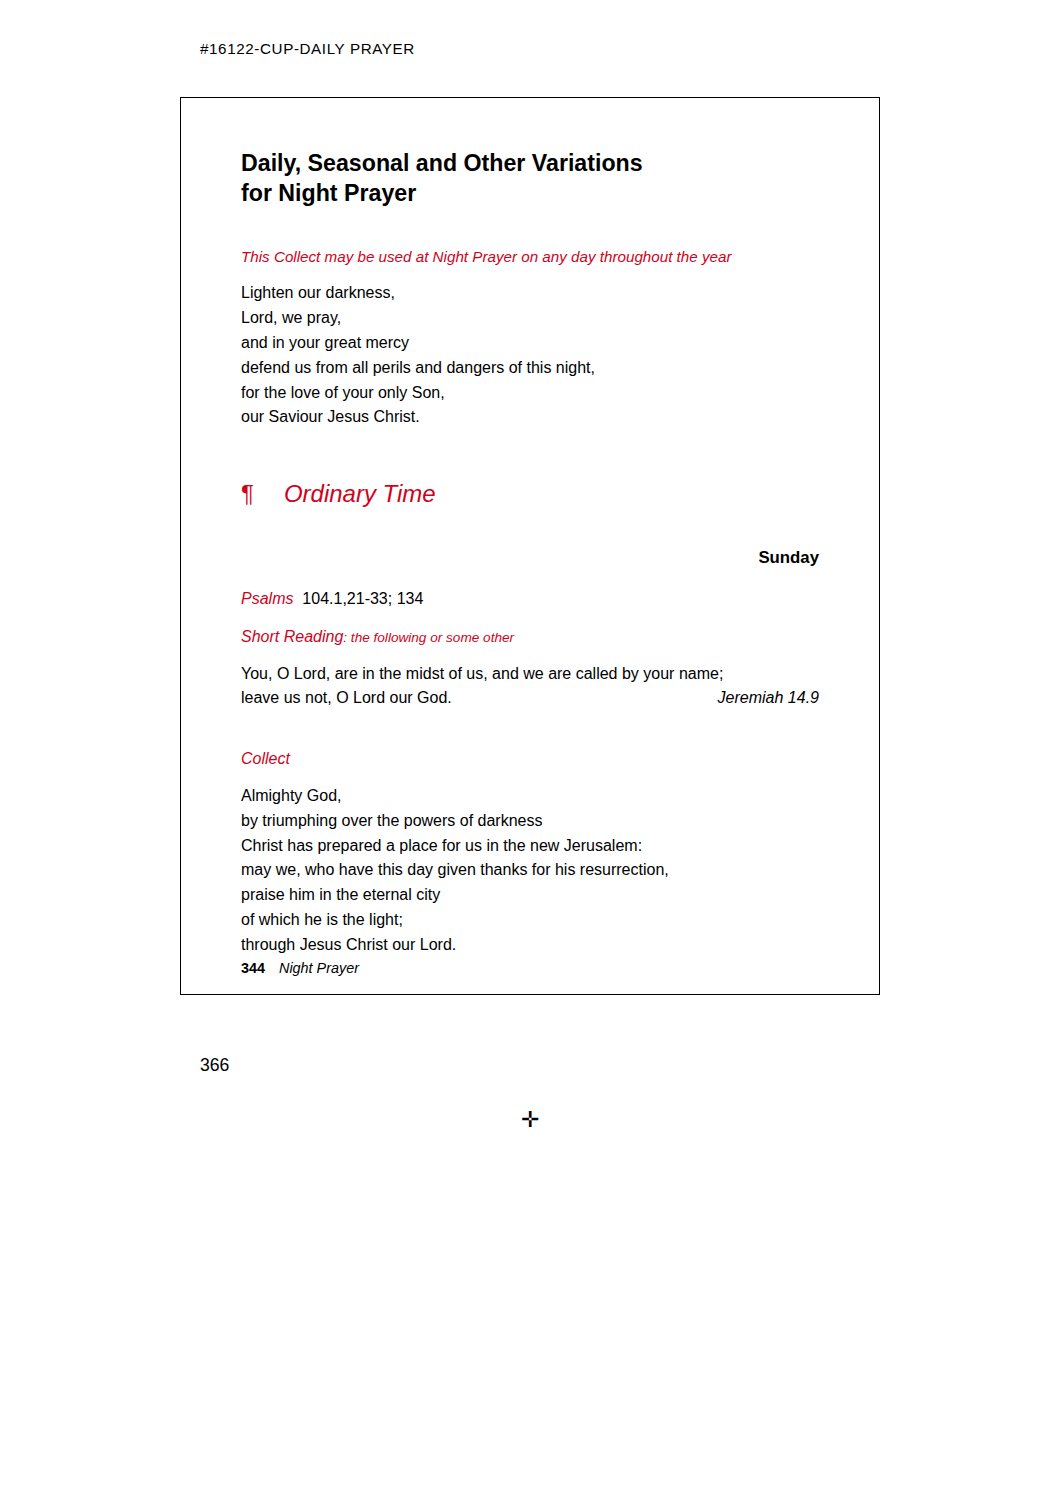#16122-CUP-DAILY PRAYER
Daily, Seasonal and Other Variations
for Night Prayer
This Collect may be used at Night Prayer on any day throughout the year
Lighten our darkness,
Lord, we pray,
and in your great mercy
defend us from all perils and dangers of this night,
for the love of your only Son,
our Saviour Jesus Christ.
¶Ordinary Time
Sunday
Psalms 104.1,21-33; 134
Short Reading: the following or some other
You, O Lord, are in the midst of us, and we are called by your name;
leave us not, O Lord our God. Jeremiah 14.9
Collect
Almighty God,
by triumphing over the powers of darkness
Christ has prepared a place for us in the new Jerusalem:
may we, who have this day given thanks for his resurrection,
praise him in the eternal city
of which he is the light;
through Jesus Christ our Lord.
344 Night Prayer
366
✛